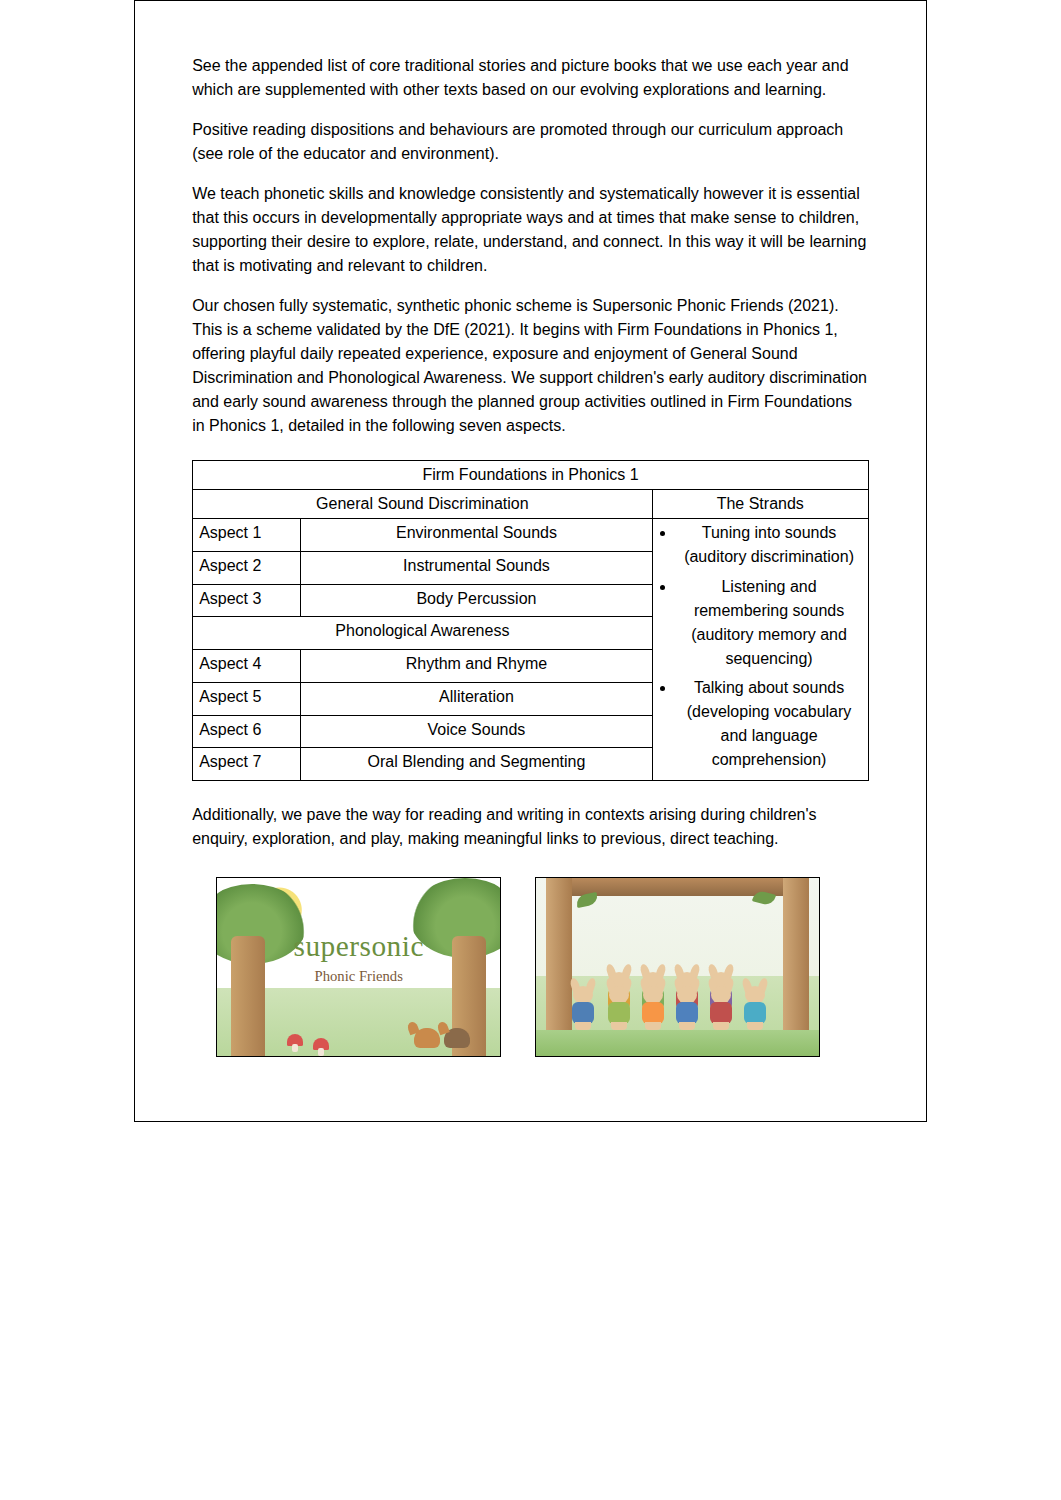See the appended list of core traditional stories and picture books that we use each year and which are supplemented with other texts based on our evolving explorations and learning.
Positive reading dispositions and behaviours are promoted through our curriculum approach (see role of the educator and environment).
We teach phonetic skills and knowledge consistently and systematically however it is essential that this occurs in developmentally appropriate ways and at times that make sense to children, supporting their desire to explore, relate, understand, and connect. In this way it will be learning that is motivating and relevant to children.
Our chosen fully systematic, synthetic phonic scheme is Supersonic Phonic Friends (2021). This is a scheme validated by the DfE (2021). It begins with Firm Foundations in Phonics 1, offering playful daily repeated experience, exposure and enjoyment of General Sound Discrimination and Phonological Awareness. We support children's early auditory discrimination and early sound awareness through the planned group activities outlined in Firm Foundations in Phonics 1, detailed in the following seven aspects.
| Firm Foundations in Phonics 1 |
| General Sound Discrimination | The Strands |
| Aspect 1 | Environmental Sounds | Tuning into sounds (auditory discrimination) Listening and remembering sounds (auditory memory and sequencing) Talking about sounds (developing vocabulary and language comprehension) |
| Aspect 2 | Instrumental Sounds |
| Aspect 3 | Body Percussion |
| Phonological Awareness |
| Aspect 4 | Rhythm and Rhyme |
| Aspect 5 | Alliteration |
| Aspect 6 | Voice Sounds |
| Aspect 7 | Oral Blending and Segmenting |
Additionally, we pave the way for reading and writing in contexts arising during children's enquiry, exploration, and play, making meaningful links to previous, direct teaching.
supersonic
Phonic Friends